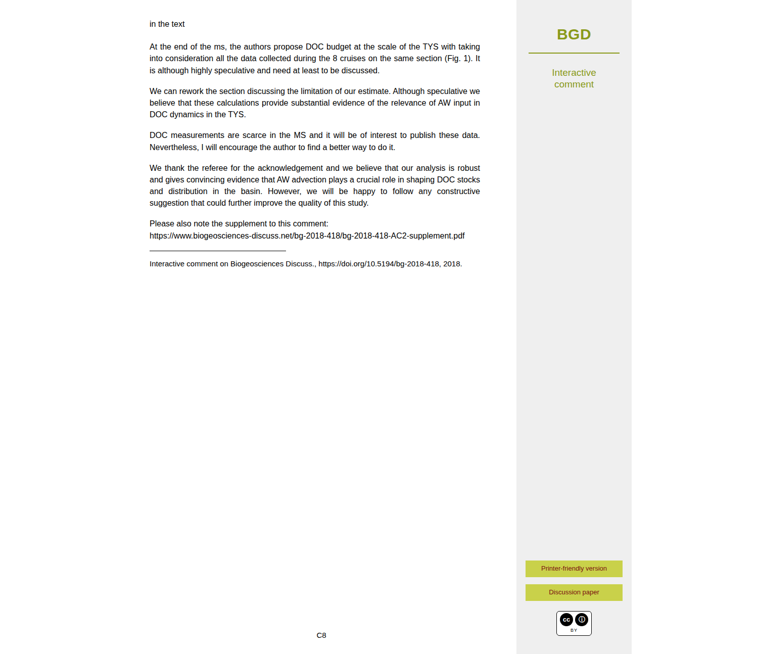BGD
Interactive
comment
Printer-friendly version Discussion paper
cc
ⓘ
BY
in the text
At the end of the ms, the authors propose DOC budget at the scale of the TYS with taking into consideration all the data collected during the 8 cruises on the same section (Fig. 1). It is although highly speculative and need at least to be discussed.
We can rework the section discussing the limitation of our estimate. Although speculative we believe that these calculations provide substantial evidence of the relevance of AW input in DOC dynamics in the TYS.
DOC measurements are scarce in the MS and it will be of interest to publish these data. Nevertheless, I will encourage the author to find a better way to do it.
We thank the referee for the acknowledgement and we believe that our analysis is robust and gives convincing evidence that AW advection plays a crucial role in shaping DOC stocks and distribution in the basin. However, we will be happy to follow any constructive suggestion that could further improve the quality of this study.
Please also note the supplement to this comment:
https://www.biogeosciences-discuss.net/bg-2018-418/bg-2018-418-AC2-supplement.pdf
Interactive comment on Biogeosciences Discuss., https://doi.org/10.5194/bg-2018-418, 2018.
C8